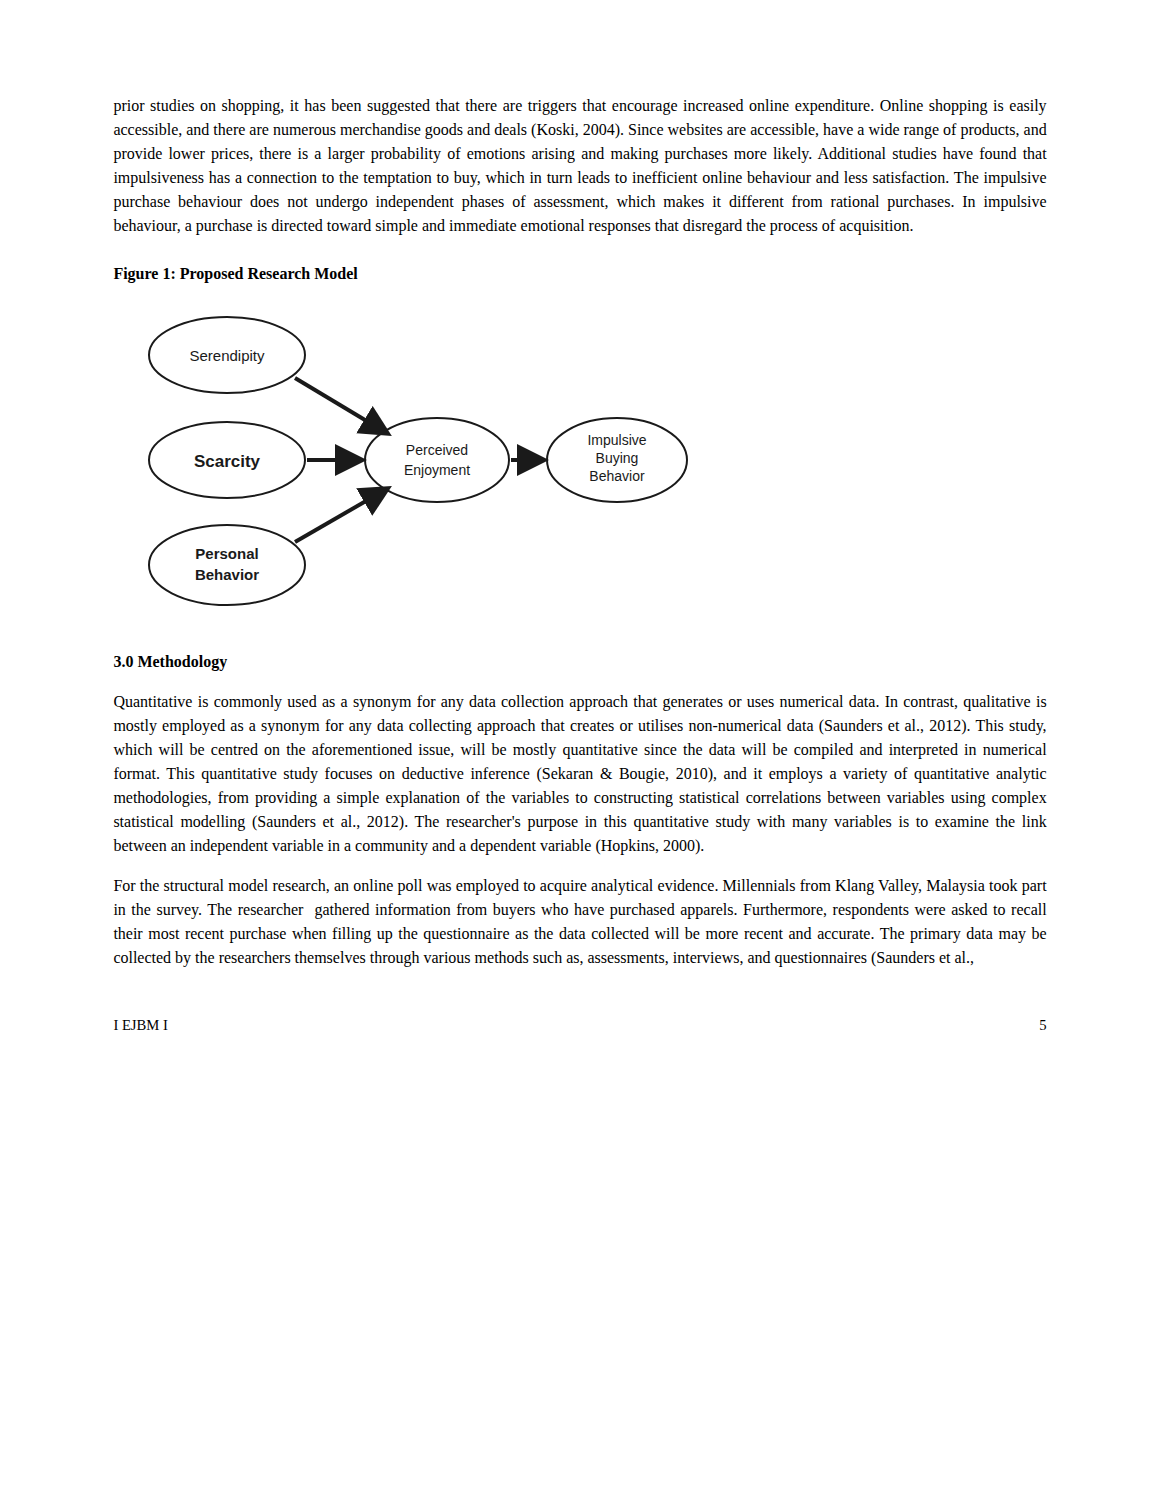prior studies on shopping, it has been suggested that there are triggers that encourage increased online expenditure. Online shopping is easily accessible, and there are numerous merchandise goods and deals (Koski, 2004). Since websites are accessible, have a wide range of products, and provide lower prices, there is a larger probability of emotions arising and making purchases more likely. Additional studies have found that impulsiveness has a connection to the temptation to buy, which in turn leads to inefficient online behaviour and less satisfaction. The impulsive purchase behaviour does not undergo independent phases of assessment, which makes it different from rational purchases. In impulsive behaviour, a purchase is directed toward simple and immediate emotional responses that disregard the process of acquisition.
Figure 1: Proposed Research Model
Serendipity Scarcity Personal Behavior Perceived Enjoyment Impulsive Buying Behavior
3.0 Methodology
Quantitative is commonly used as a synonym for any data collection approach that generates or uses numerical data. In contrast, qualitative is mostly employed as a synonym for any data collecting approach that creates or utilises non-numerical data (Saunders et al., 2012). This study, which will be centred on the aforementioned issue, will be mostly quantitative since the data will be compiled and interpreted in numerical format. This quantitative study focuses on deductive inference (Sekaran & Bougie, 2010), and it employs a variety of quantitative analytic methodologies, from providing a simple explanation of the variables to constructing statistical correlations between variables using complex statistical modelling (Saunders et al., 2012). The researcher's purpose in this quantitative study with many variables is to examine the link between an independent variable in a community and a dependent variable (Hopkins, 2000).
For the structural model research, an online poll was employed to acquire analytical evidence. Millennials from Klang Valley, Malaysia took part in the survey. The researcher gathered information from buyers who have purchased apparels. Furthermore, respondents were asked to recall their most recent purchase when filling up the questionnaire as the data collected will be more recent and accurate. The primary data may be collected by the researchers themselves through various methods such as, assessments, interviews, and questionnaires (Saunders et al.,
I EJBM I 5